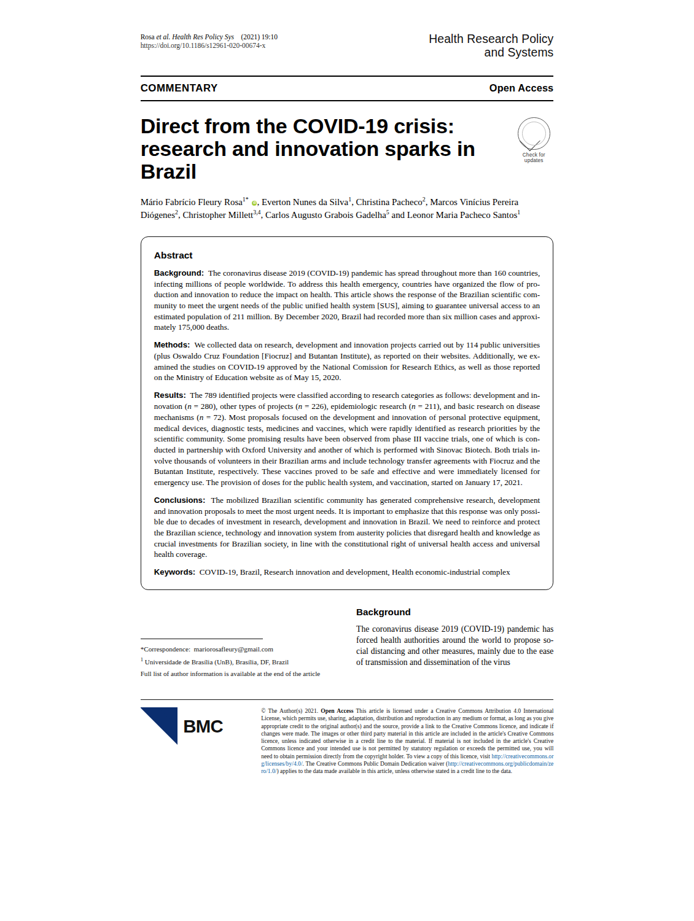Rosa et al. Health Res Policy Sys (2021) 19:10
https://doi.org/10.1186/s12961-020-00674-x
Health Research Policy
and Systems
Commentary
Open Access
Direct from the COVID-19 crisis: research and innovation sparks in Brazil
Check for
updates
Mário Fabrício Fleury Rosa1* , Everton Nunes da Silva1, Christina Pacheco2, Marcos Vinícius Pereira Diógenes2, Christopher Millett3,4, Carlos Augusto Grabois Gadelha5 and Leonor Maria Pacheco Santos1
Abstract
Background: The coronavirus disease 2019 (COVID-19) pandemic has spread throughout more than 160 countries, infecting millions of people worldwide. To address this health emergency, countries have organized the flow of production and innovation to reduce the impact on health. This article shows the response of the Brazilian scientific community to meet the urgent needs of the public unified health system [SUS], aiming to guarantee universal access to an estimated population of 211 million. By December 2020, Brazil had recorded more than six million cases and approximately 175,000 deaths.
Methods: We collected data on research, development and innovation projects carried out by 114 public universities (plus Oswaldo Cruz Foundation [Fiocruz] and Butantan Institute), as reported on their websites. Additionally, we examined the studies on COVID-19 approved by the National Comission for Research Ethics, as well as those reported on the Ministry of Education website as of May 15, 2020.
Results: The 789 identified projects were classified according to research categories as follows: development and innovation (n = 280), other types of projects (n = 226), epidemiologic research (n = 211), and basic research on disease mechanisms (n = 72). Most proposals focused on the development and innovation of personal protective equipment, medical devices, diagnostic tests, medicines and vaccines, which were rapidly identified as research priorities by the scientific community. Some promising results have been observed from phase III vaccine trials, one of which is conducted in partnership with Oxford University and another of which is performed with Sinovac Biotech. Both trials involve thousands of volunteers in their Brazilian arms and include technology transfer agreements with Fiocruz and the Butantan Institute, respectively. These vaccines proved to be safe and effective and were immediately licensed for emergency use. The provision of doses for the public health system, and vaccination, started on January 17, 2021.
Conclusions: The mobilized Brazilian scientific community has generated comprehensive research, development and innovation proposals to meet the most urgent needs. It is important to emphasize that this response was only possible due to decades of investment in research, development and innovation in Brazil. We need to reinforce and protect the Brazilian science, technology and innovation system from austerity policies that disregard health and knowledge as crucial investments for Brazilian society, in line with the constitutional right of universal health access and universal health coverage.
Keywords: COVID-19, Brazil, Research innovation and development, Health economic-industrial complex
*Correspondence: mariorosafleury@gmail.com
1 Universidade de Brasília (UnB), Brasília, DF, Brazil
Full list of author information is available at the end of the article
Background
The coronavirus disease 2019 (COVID-19) pandemic has forced health authorities around the world to propose social distancing and other measures, mainly due to the ease of transmission and dissemination of the virus
BMC
© The Author(s) 2021. Open Access This article is licensed under a Creative Commons Attribution 4.0 International License, which permits use, sharing, adaptation, distribution and reproduction in any medium or format, as long as you give appropriate credit to the original author(s) and the source, provide a link to the Creative Commons licence, and indicate if changes were made. The images or other third party material in this article are included in the article's Creative Commons licence, unless indicated otherwise in a credit line to the material. If material is not included in the article's Creative Commons licence and your intended use is not permitted by statutory regulation or exceeds the permitted use, you will need to obtain permission directly from the copyright holder. To view a copy of this licence, visit http://creativecommons.org/licenses/by/4.0/. The Creative Commons Public Domain Dedication waiver (http://creativecommons.org/publicdomain/zero/1.0/) applies to the data made available in this article, unless otherwise stated in a credit line to the data.